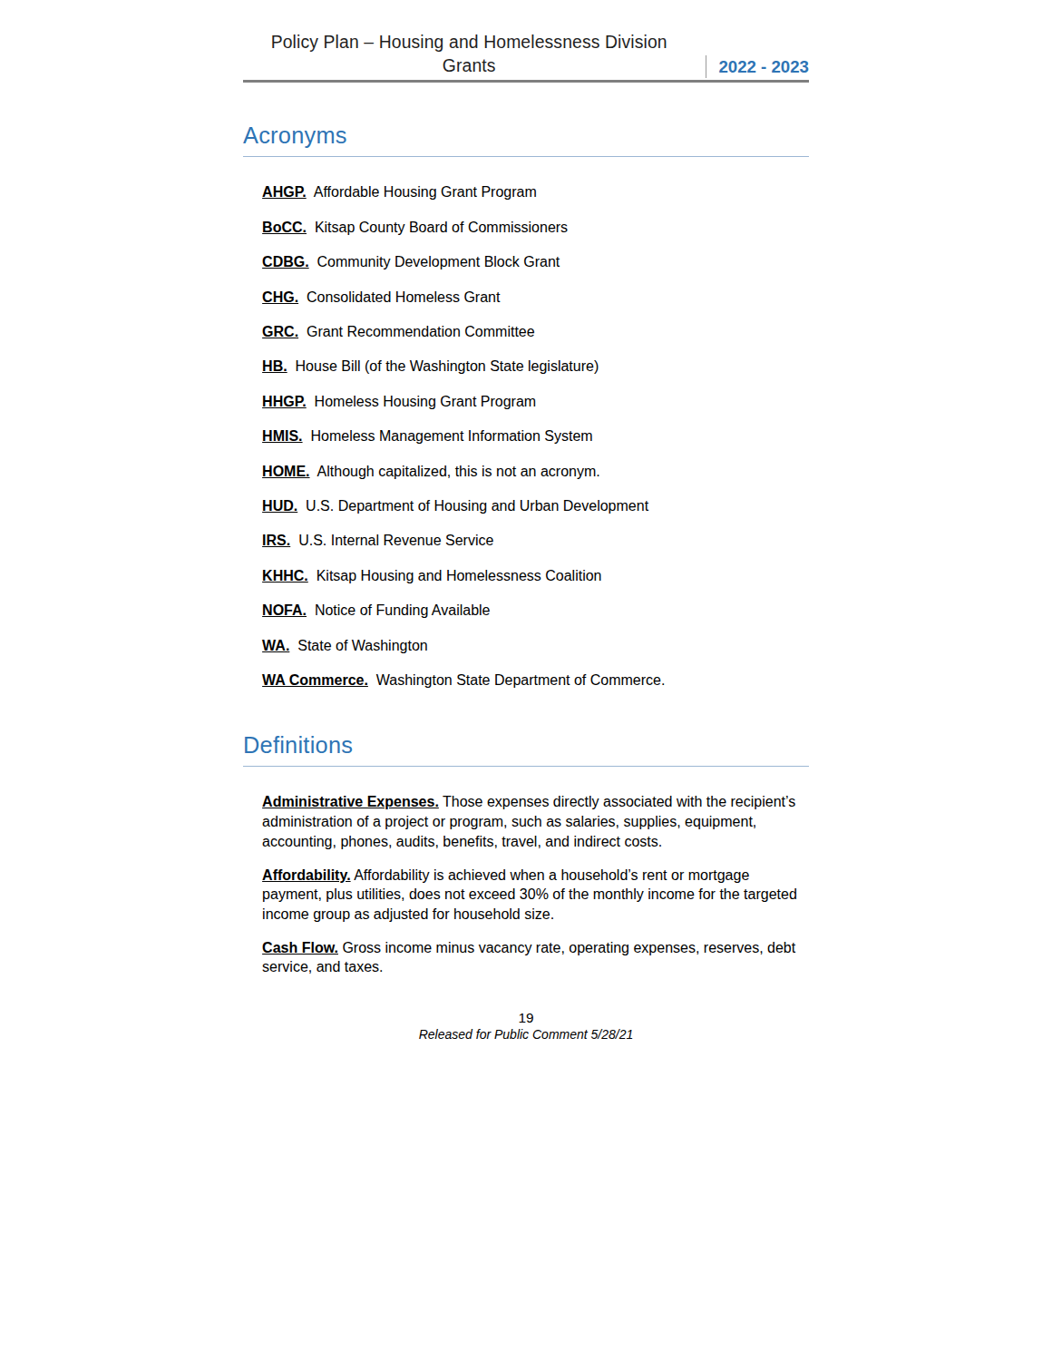Policy Plan – Housing and Homelessness Division Grants
2022 - 2023
Acronyms
AHGP. Affordable Housing Grant Program
BoCC. Kitsap County Board of Commissioners
CDBG. Community Development Block Grant
CHG. Consolidated Homeless Grant
GRC. Grant Recommendation Committee
HB. House Bill (of the Washington State legislature)
HHGP. Homeless Housing Grant Program
HMIS. Homeless Management Information System
HOME. Although capitalized, this is not an acronym.
HUD. U.S. Department of Housing and Urban Development
IRS. U.S. Internal Revenue Service
KHHC. Kitsap Housing and Homelessness Coalition
NOFA. Notice of Funding Available
WA. State of Washington
WA Commerce. Washington State Department of Commerce.
Definitions
Administrative Expenses. Those expenses directly associated with the recipient’s administration of a project or program, such as salaries, supplies, equipment, accounting, phones, audits, benefits, travel, and indirect costs.
Affordability. Affordability is achieved when a household’s rent or mortgage payment, plus utilities, does not exceed 30% of the monthly income for the targeted income group as adjusted for household size.
Cash Flow. Gross income minus vacancy rate, operating expenses, reserves, debt service, and taxes.
19
Released for Public Comment 5/28/21